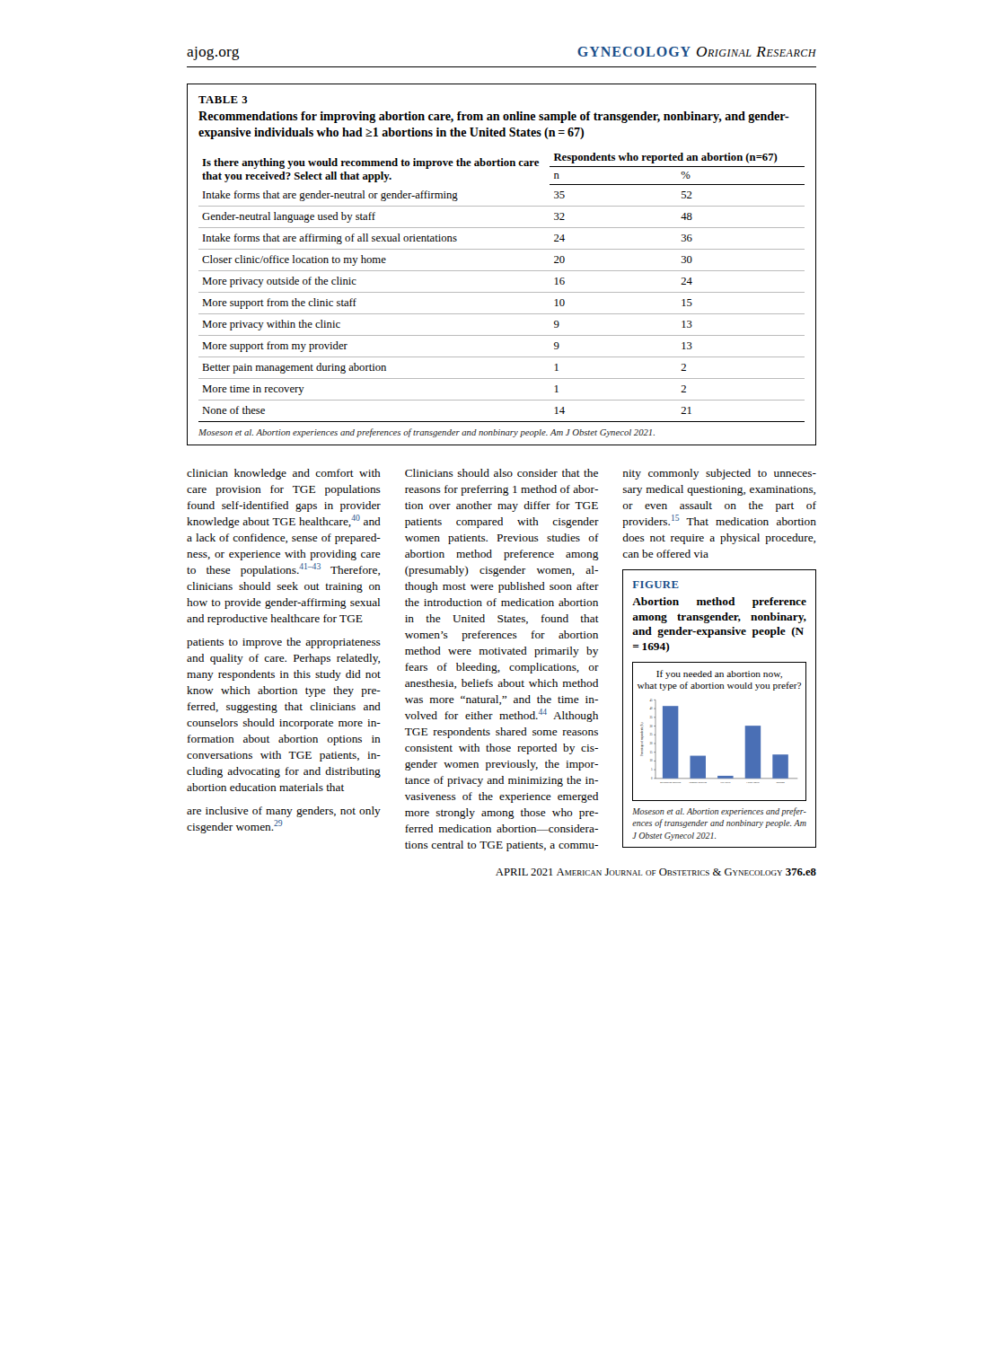ajog.org
GYNECOLOGY Original Research
TABLE 3
Recommendations for improving abortion care, from an online sample of transgender, nonbinary, and gender-expansive individuals who had ≥1 abortions in the United States (n = 67)
| Is there anything you would recommend to improve the abortion care that you received? Select all that apply. | Respondents who reported an abortion (n=67) |
| --- | --- |
| n | % |
| Intake forms that are gender-neutral or gender-affirming | 35 | 52 |
| Gender-neutral language used by staff | 32 | 48 |
| Intake forms that are affirming of all sexual orientations | 24 | 36 |
| Closer clinic/office location to my home | 20 | 30 |
| More privacy outside of the clinic | 16 | 24 |
| More support from the clinic staff | 10 | 15 |
| More privacy within the clinic | 9 | 13 |
| More support from my provider | 9 | 13 |
| Better pain management during abortion | 1 | 2 |
| More time in recovery | 1 | 2 |
| None of these | 14 | 21 |
Moseson et al. Abortion experiences and preferences of transgender and nonbinary people. Am J Obstet Gynecol 2021.
clinician knowledge and comfort with care provision for TGE populations found self-identified gaps in provider knowledge about TGE healthcare,40 and a lack of confidence, sense of preparedness, or experience with providing care to these populations.41–43 Therefore, clinicians should seek out training on how to provide gender-affirming sexual and reproductive healthcare for TGE
patients to improve the appropriateness and quality of care. Perhaps relatedly, many respondents in this study did not know which abortion type they preferred, suggesting that clinicians and counselors should incorporate more information about abortion options in conversations with TGE patients, including advocating for and distributing abortion education materials that
are inclusive of many genders, not only cisgender women.29
Clinicians should also consider that the reasons for preferring 1 method of abortion over another may differ for TGE patients compared with cisgender women patients. Previous studies of abortion method preference among (presumably) cisgender women, although most were published soon after the introduction of medication abortion in the United States, found that women’s preferences for abortion method were motivated primarily by fears of bleeding, complications, or anesthesia, beliefs about which method was more “natural,” and the time involved for either method.44 Although TGE respondents shared some reasons consistent with those reported by cisgender women previously, the importance of privacy and minimizing the invasiveness of the experience emerged more strongly among those who preferred medication abortion—considerations central to TGE patients, a community commonly subjected to unnecessary medical questioning, examinations, or even assault on the part of providers.15 That medication abortion does not require a physical procedure, can be offered via
FIGURE
Abortion method preference among transgender, nonbinary, and gender-expansive people (N = 1694)
If you needed an abortion now,
what type of abortion would you prefer?
0 5 10 15 20 25 30 35 40 45 Percentage of respondents (%) Medication abortion Surgical abortion Not listed I don’t know Missing
Moseson et al. Abortion experiences and preferences of transgender and nonbinary people. Am J Obstet Gynecol 2021.
APRIL 2021 American Journal of Obstetrics & Gynecology 376.e8